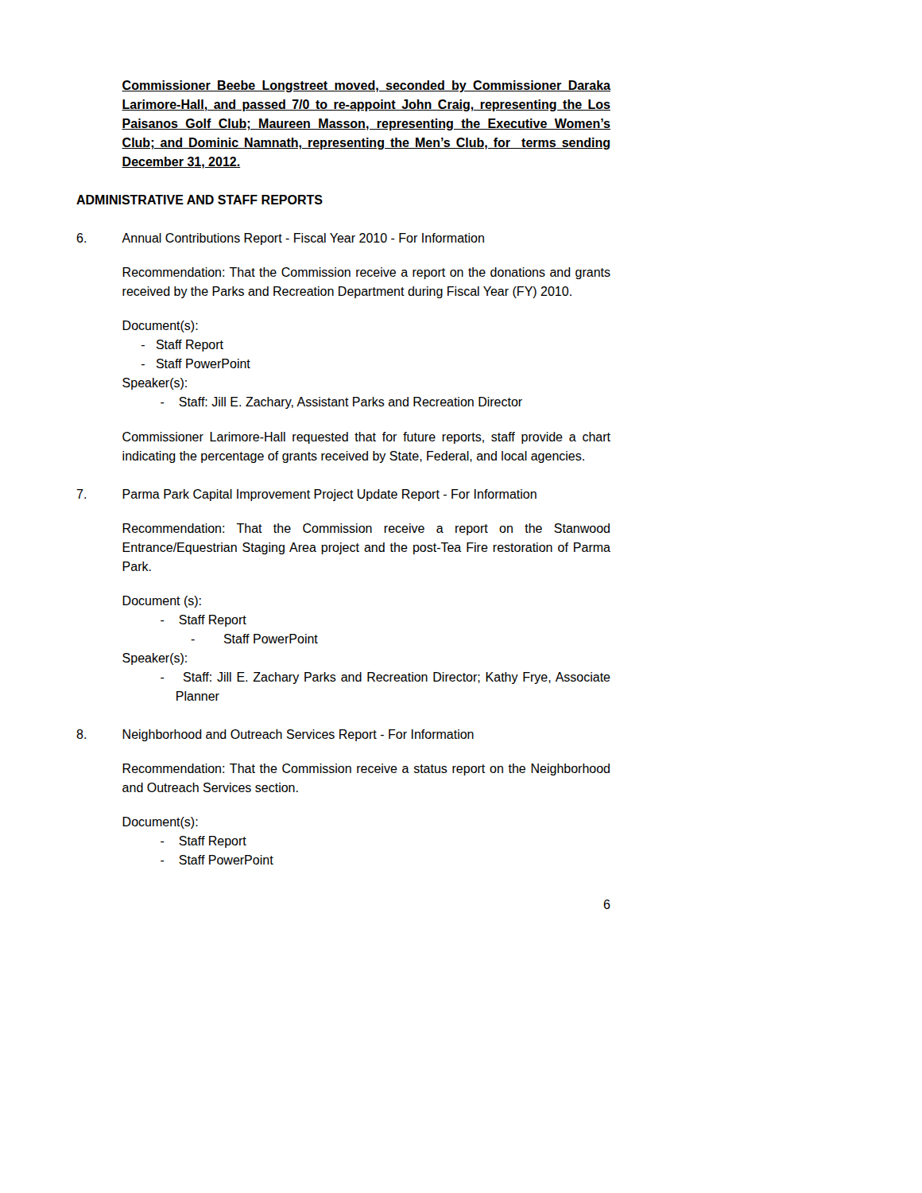Commissioner Beebe Longstreet moved, seconded by Commissioner Daraka Larimore-Hall, and passed 7/0 to re-appoint John Craig, representing the Los Paisanos Golf Club; Maureen Masson, representing the Executive Women’s Club; and Dominic Namnath, representing the Men’s Club, for terms sending December 31, 2012.
ADMINISTRATIVE AND STAFF REPORTS
6.
Annual Contributions Report - Fiscal Year 2010 - For Information
Recommendation: That the Commission receive a report on the donations and grants received by the Parks and Recreation Department during Fiscal Year (FY) 2010.
Document(s):
- Staff Report
- Staff PowerPoint
Speaker(s):
- Staff: Jill E. Zachary, Assistant Parks and Recreation Director
Commissioner Larimore-Hall requested that for future reports, staff provide a chart indicating the percentage of grants received by State, Federal, and local agencies.
7.
Parma Park Capital Improvement Project Update Report - For Information
Recommendation: That the Commission receive a report on the Stanwood Entrance/Equestrian Staging Area project and the post-Tea Fire restoration of Parma Park.
Document (s):
- Staff Report
- Staff PowerPoint
Speaker(s):
- Staff: Jill E. Zachary Parks and Recreation Director; Kathy Frye, Associate Planner
8.
Neighborhood and Outreach Services Report - For Information
Recommendation: That the Commission receive a status report on the Neighborhood and Outreach Services section.
Document(s):
- Staff Report
- Staff PowerPoint
6